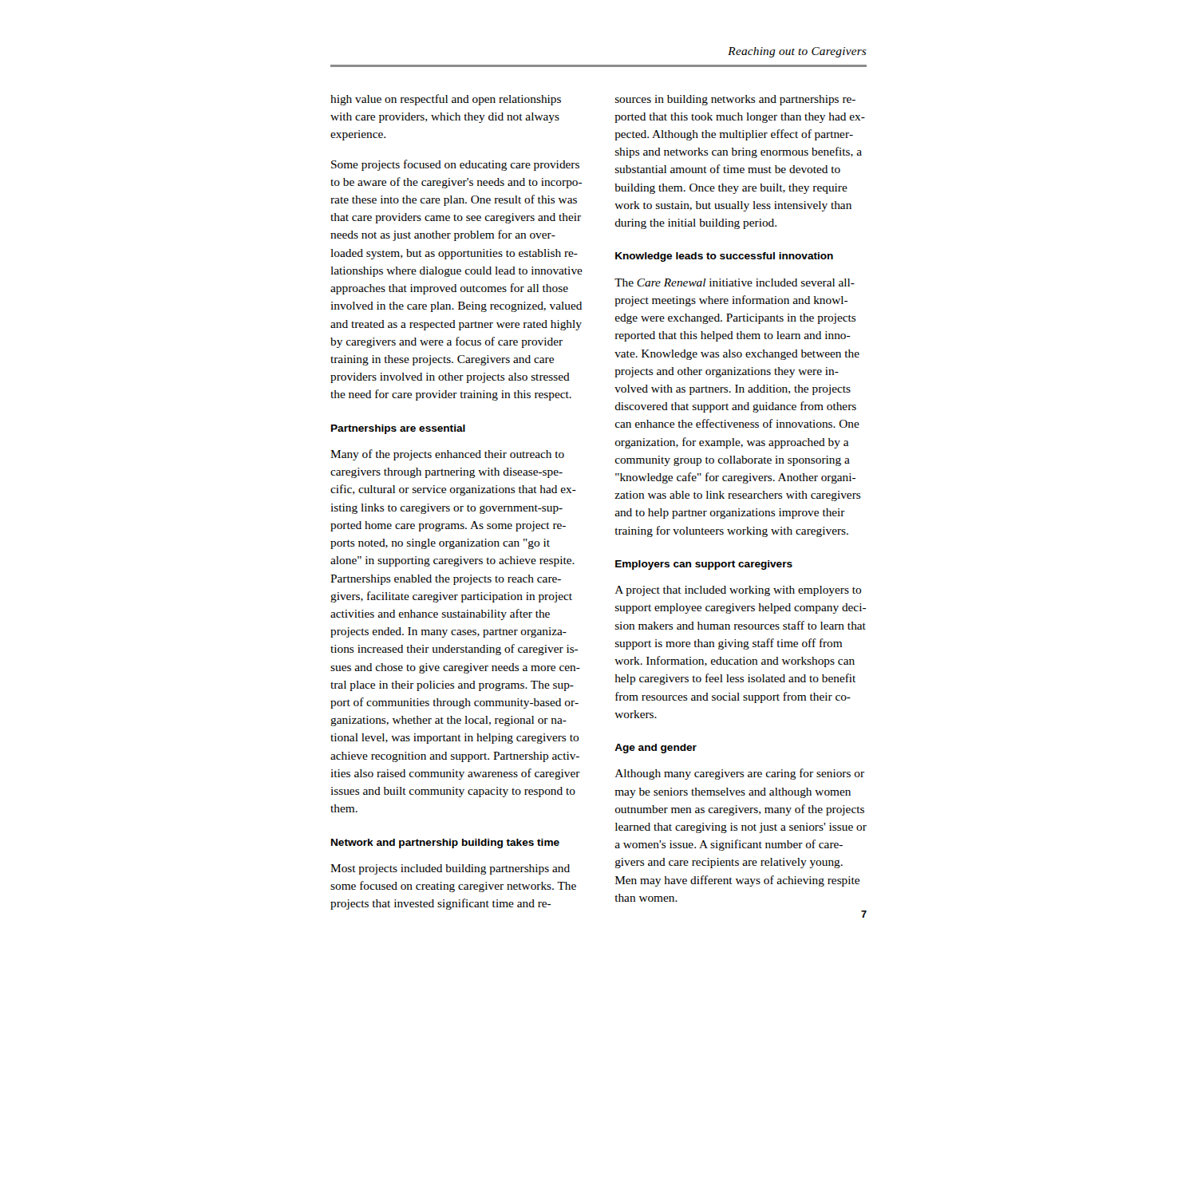Reaching out to Caregivers
high value on respectful and open relationships with care providers, which they did not always experience.
Some projects focused on educating care providers to be aware of the caregiver's needs and to incorporate these into the care plan. One result of this was that care providers came to see caregivers and their needs not as just another problem for an overloaded system, but as opportunities to establish relationships where dialogue could lead to innovative approaches that improved outcomes for all those involved in the care plan. Being recognized, valued and treated as a respected partner were rated highly by caregivers and were a focus of care provider training in these projects. Caregivers and care providers involved in other projects also stressed the need for care provider training in this respect.
Partnerships are essential
Many of the projects enhanced their outreach to caregivers through partnering with disease-specific, cultural or service organizations that had existing links to caregivers or to government-supported home care programs. As some project reports noted, no single organization can "go it alone" in supporting caregivers to achieve respite. Partnerships enabled the projects to reach caregivers, facilitate caregiver participation in project activities and enhance sustainability after the projects ended. In many cases, partner organizations increased their understanding of caregiver issues and chose to give caregiver needs a more central place in their policies and programs. The support of communities through community-based organizations, whether at the local, regional or national level, was important in helping caregivers to achieve recognition and support. Partnership activities also raised community awareness of caregiver issues and built community capacity to respond to them.
Network and partnership building takes time
Most projects included building partnerships and some focused on creating caregiver networks. The projects that invested significant time and resources in building networks and partnerships reported that this took much longer than they had expected. Although the multiplier effect of partnerships and networks can bring enormous benefits, a substantial amount of time must be devoted to building them. Once they are built, they require work to sustain, but usually less intensively than during the initial building period.
Knowledge leads to successful innovation
The Care Renewal initiative included several all-project meetings where information and knowledge were exchanged. Participants in the projects reported that this helped them to learn and innovate. Knowledge was also exchanged between the projects and other organizations they were involved with as partners. In addition, the projects discovered that support and guidance from others can enhance the effectiveness of innovations. One organization, for example, was approached by a community group to collaborate in sponsoring a "knowledge cafe" for caregivers. Another organization was able to link researchers with caregivers and to help partner organizations improve their training for volunteers working with caregivers.
Employers can support caregivers
A project that included working with employers to support employee caregivers helped company decision makers and human resources staff to learn that support is more than giving staff time off from work. Information, education and workshops can help caregivers to feel less isolated and to benefit from resources and social support from their co-workers.
Age and gender
Although many caregivers are caring for seniors or may be seniors themselves and although women outnumber men as caregivers, many of the projects learned that caregiving is not just a seniors' issue or a women's issue. A significant number of caregivers and care recipients are relatively young. Men may have different ways of achieving respite than women.
7